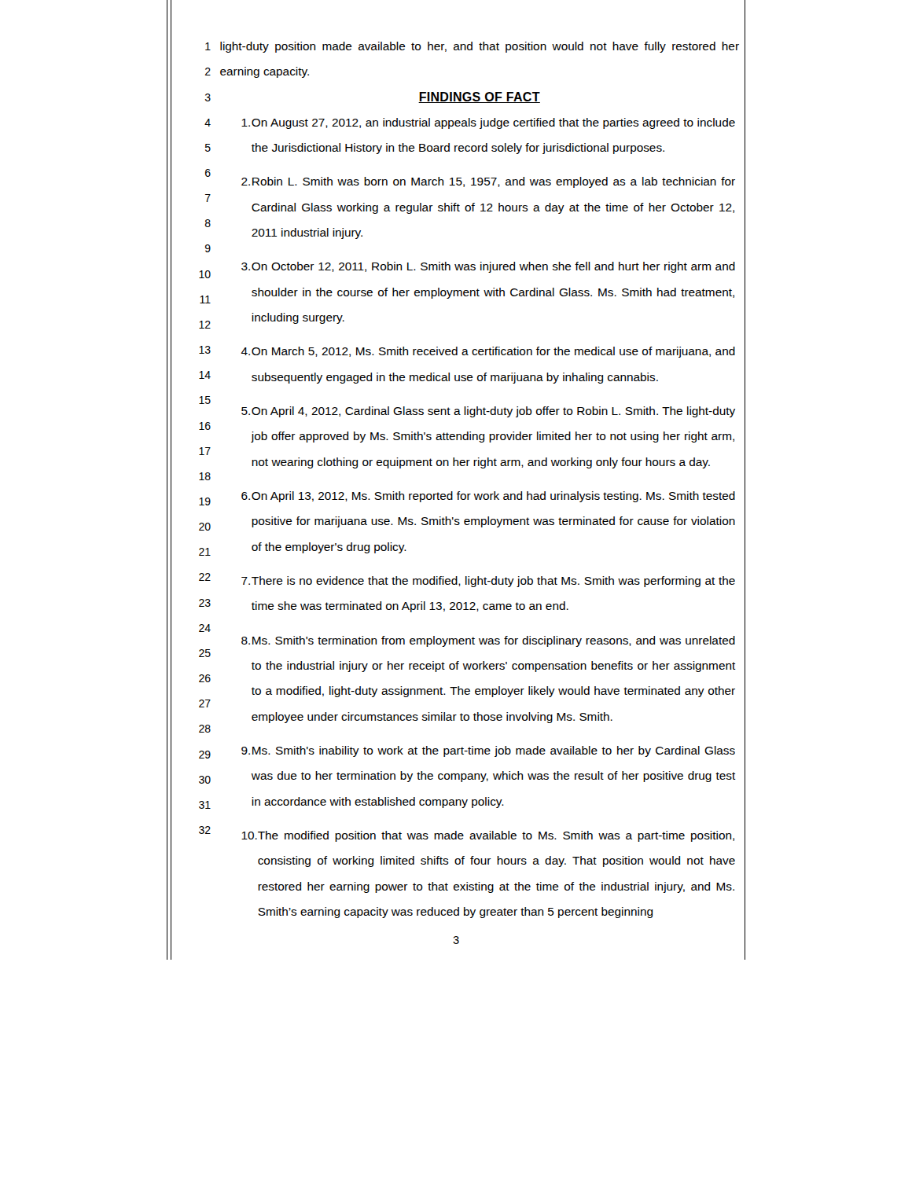1
2
3
4
5
6
7
8
9
10
11
12
13
14
15
16
17
18
19
20
21
22
23
24
25
26
27
28
29
30
31
32
light-duty position made available to her, and that position would not have fully restored her earning capacity.
FINDINGS OF FACT
1. On August 27, 2012, an industrial appeals judge certified that the parties agreed to include the Jurisdictional History in the Board record solely for jurisdictional purposes.
2. Robin L. Smith was born on March 15, 1957, and was employed as a lab technician for Cardinal Glass working a regular shift of 12 hours a day at the time of her October 12, 2011 industrial injury.
3. On October 12, 2011, Robin L. Smith was injured when she fell and hurt her right arm and shoulder in the course of her employment with Cardinal Glass. Ms. Smith had treatment, including surgery.
4. On March 5, 2012, Ms. Smith received a certification for the medical use of marijuana, and subsequently engaged in the medical use of marijuana by inhaling cannabis.
5. On April 4, 2012, Cardinal Glass sent a light-duty job offer to Robin L. Smith. The light-duty job offer approved by Ms. Smith's attending provider limited her to not using her right arm, not wearing clothing or equipment on her right arm, and working only four hours a day.
6. On April 13, 2012, Ms. Smith reported for work and had urinalysis testing. Ms. Smith tested positive for marijuana use. Ms. Smith's employment was terminated for cause for violation of the employer's drug policy.
7. There is no evidence that the modified, light-duty job that Ms. Smith was performing at the time she was terminated on April 13, 2012, came to an end.
8. Ms. Smith's termination from employment was for disciplinary reasons, and was unrelated to the industrial injury or her receipt of workers' compensation benefits or her assignment to a modified, light-duty assignment. The employer likely would have terminated any other employee under circumstances similar to those involving Ms. Smith.
9. Ms. Smith's inability to work at the part-time job made available to her by Cardinal Glass was due to her termination by the company, which was the result of her positive drug test in accordance with established company policy.
10. The modified position that was made available to Ms. Smith was a part-time position, consisting of working limited shifts of four hours a day. That position would not have restored her earning power to that existing at the time of the industrial injury, and Ms. Smith’s earning capacity was reduced by greater than 5 percent beginning
3